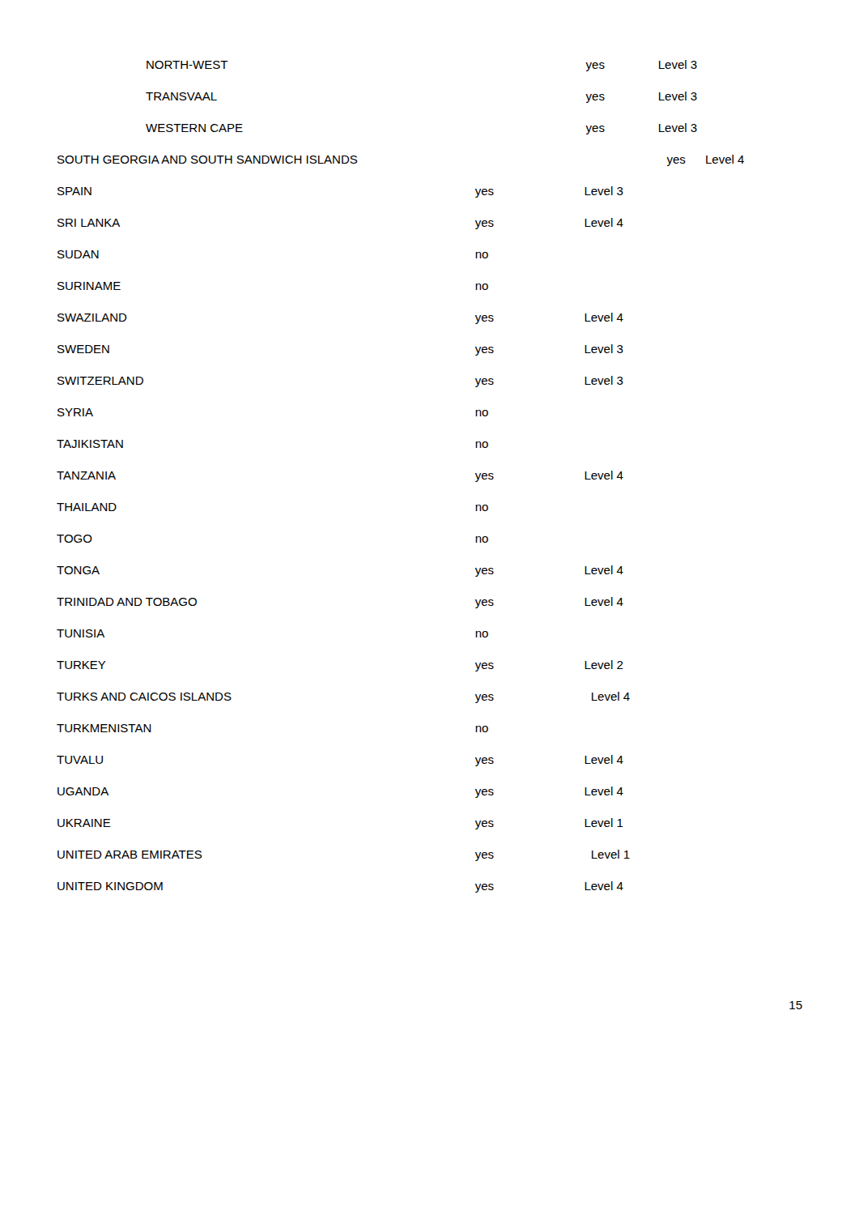| NORTH-WEST | yes | Level 3 |
| TRANSVAAL | yes | Level 3 |
| WESTERN CAPE | yes | Level 3 |
| SOUTH GEORGIA AND SOUTH SANDWICH ISLANDS | yes | Level 4 |
| SPAIN | yes | Level 3 |
| SRI LANKA | yes | Level 4 |
| SUDAN | no | |
| SURINAME | no | |
| SWAZILAND | yes | Level 4 |
| SWEDEN | yes | Level 3 |
| SWITZERLAND | yes | Level 3 |
| SYRIA | no | |
| TAJIKISTAN | no | |
| TANZANIA | yes | Level 4 |
| THAILAND | no | |
| TOGO | no | |
| TONGA | yes | Level 4 |
| TRINIDAD AND TOBAGO | yes | Level 4 |
| TUNISIA | no | |
| TURKEY | yes | Level 2 |
| TURKS AND CAICOS ISLANDS | yes | Level 4 |
| TURKMENISTAN | no | |
| TUVALU | yes | Level 4 |
| UGANDA | yes | Level 4 |
| UKRAINE | yes | Level 1 |
| UNITED ARAB EMIRATES | yes | Level 1 |
| UNITED KINGDOM | yes | Level 4 |
15